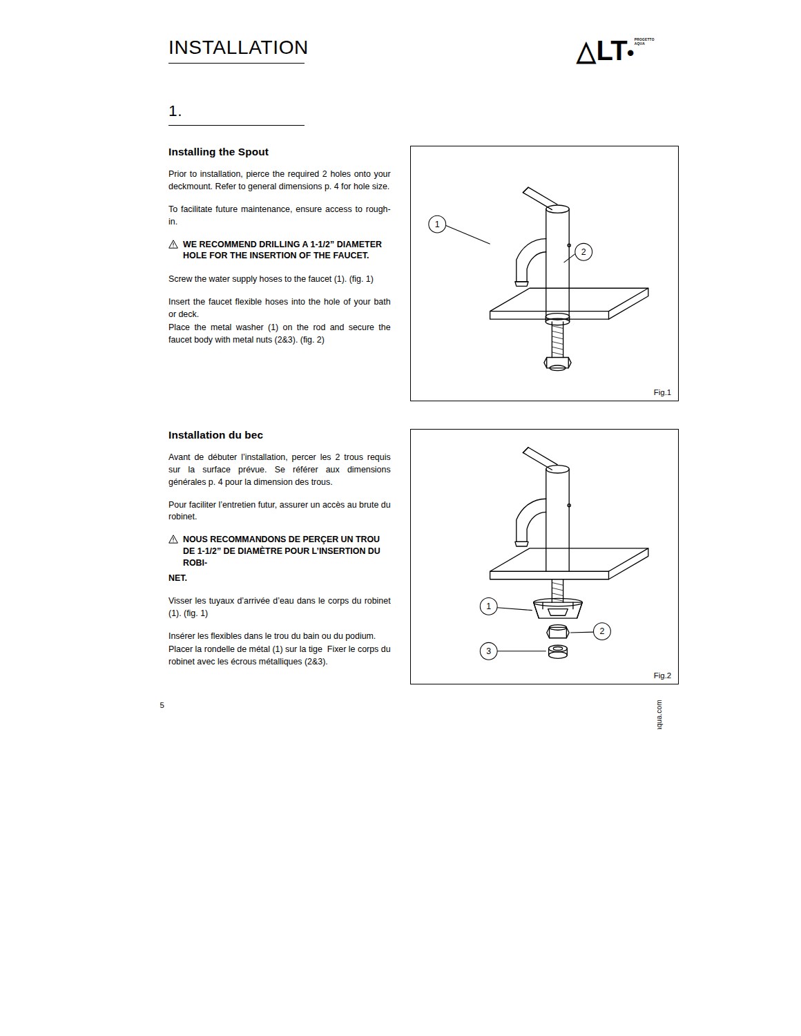△LT•PROGETTO
AQUA
INSTALLATION
1.
Installing the Spout
Prior to installation, pierce the required 2 holes onto your deckmount. Refer to general dimensions p. 4 for hole size.
To facilitate future maintenance, ensure access to rough-in.
WE RECOMMEND DRILLING A 1-1/2” DIAMETER HOLE FOR THE INSERTION OF THE FAUCET.
Screw the water supply hoses to the faucet (1). (fig. 1)
Insert the faucet flexible hoses into the hole of your bath or deck.
Place the metal washer (1) on the rod and secure the faucet body with metal nuts (2&3). (fig. 2)
1 2 Fig.1
Installation du bec
Avant de débuter l’installation, percer les 2 trous requis sur la surface prévue. Se référer aux dimensions générales p. 4 pour la dimension des trous.
Pour faciliter l’entretien futur, assurer un accès au brute du robinet.
NOUS RECOMMANDONS DE PERÇER UN TROU DE 1-1/2” DE DIAMÈTRE POUR L’INSERTION DU ROBI-
NET.
Visser les tuyaux d’arrivée d’eau dans le corps du robinet (1). (fig. 1)
Insérer les flexibles dans le trou du bain ou du podium.
Placer la rondelle de métal (1) sur la tige Fixer le corps du robinet avec les écrous métalliques (2&3).
1 2 3 Fig.2
40742 CIRCO 2-piece deckmount tub filler with handshower / robinet de bain 2 mcx avec douchette alt-aqua.com
5